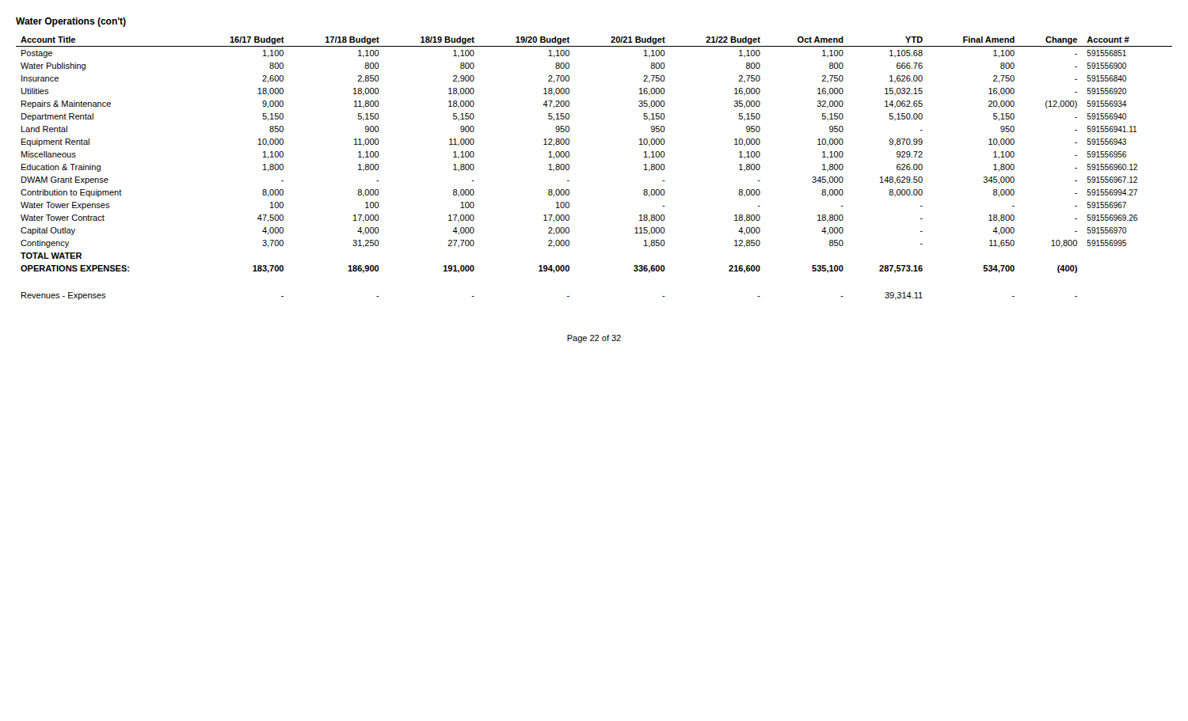Water Operations (con't)
| Account Title | 16/17 Budget | 17/18 Budget | 18/19 Budget | 19/20 Budget | 20/21 Budget | 21/22 Budget | Oct Amend | YTD | Final Amend | Change | Account # |
| --- | --- | --- | --- | --- | --- | --- | --- | --- | --- | --- | --- |
| Postage | 1,100 | 1,100 | 1,100 | 1,100 | 1,100 | 1,100 | 1,100 | 1,105.68 | 1,100 | - | 591556851 |
| Water Publishing | 800 | 800 | 800 | 800 | 800 | 800 | 800 | 666.76 | 800 | - | 591556900 |
| Insurance | 2,600 | 2,850 | 2,900 | 2,700 | 2,750 | 2,750 | 2,750 | 1,626.00 | 2,750 | - | 591556840 |
| Utilities | 18,000 | 18,000 | 18,000 | 18,000 | 16,000 | 16,000 | 16,000 | 15,032.15 | 16,000 | - | 591556920 |
| Repairs & Maintenance | 9,000 | 11,800 | 18,000 | 47,200 | 35,000 | 35,000 | 32,000 | 14,062.65 | 20,000 | (12,000) | 591556934 |
| Department Rental | 5,150 | 5,150 | 5,150 | 5,150 | 5,150 | 5,150 | 5,150 | 5,150.00 | 5,150 | - | 591556940 |
| Land Rental | 850 | 900 | 900 | 950 | 950 | 950 | 950 | - | 950 | - | 591556941.11 |
| Equipment Rental | 10,000 | 11,000 | 11,000 | 12,800 | 10,000 | 10,000 | 10,000 | 9,870.99 | 10,000 | - | 591556943 |
| Miscellaneous | 1,100 | 1,100 | 1,100 | 1,000 | 1,100 | 1,100 | 1,100 | 929.72 | 1,100 | - | 591556956 |
| Education & Training | 1,800 | 1,800 | 1,800 | 1,800 | 1,800 | 1,800 | 1,800 | 626.00 | 1,800 | - | 591556960.12 |
| DWAM Grant Expense | - | - | - | - | - | - | 345,000 | 148,629.50 | 345,000 | - | 591556967.12 |
| Contribution to Equipment | 8,000 | 8,000 | 8,000 | 8,000 | 8,000 | 8,000 | 8,000 | 8,000.00 | 8,000 | - | 591556994.27 |
| Water Tower Expenses | 100 | 100 | 100 | 100 | - | - | - | - | - | - | 591556967 |
| Water Tower Contract | 47,500 | 17,000 | 17,000 | 17,000 | 18,800 | 18,800 | 18,800 | - | 18,800 | - | 591556969.26 |
| Capital Outlay | 4,000 | 4,000 | 4,000 | 2,000 | 115,000 | 4,000 | 4,000 | - | 4,000 | - | 591556970 |
| Contingency | 3,700 | 31,250 | 27,700 | 2,000 | 1,850 | 12,850 | 850 | - | 11,650 | 10,800 | 591556995 |
| TOTAL WATER | |
| OPERATIONS EXPENSES: | 183,700 | 186,900 | 191,000 | 194,000 | 336,600 | 216,600 | 535,100 | 287,573.16 | 534,700 | (400) | |
| Revenues - Expenses | - | - | - | - | - | - | - | 39,314.11 | - | - | |
Page 22 of 32